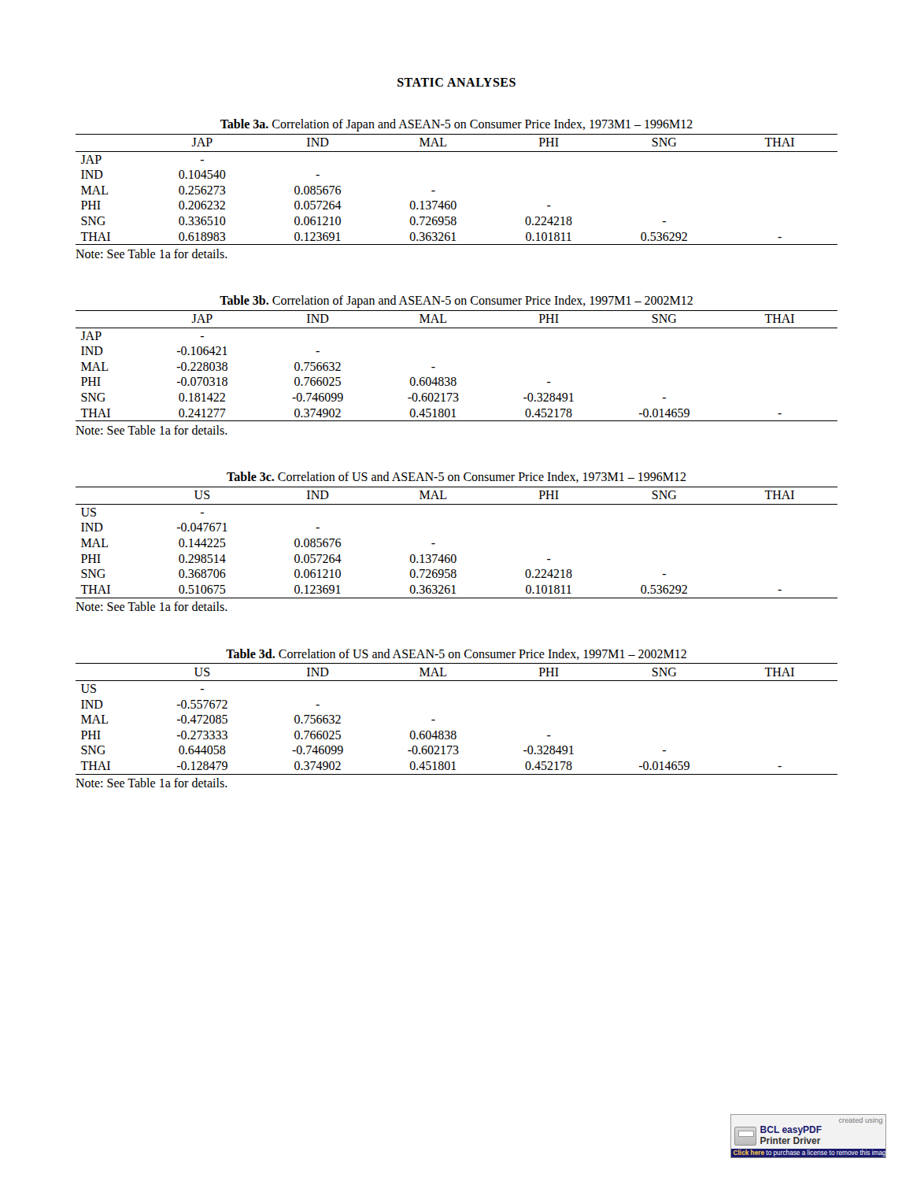STATIC ANALYSES
Table 3a. Correlation of Japan and ASEAN-5 on Consumer Price Index, 1973M1 – 1996M12
| | JAP | IND | MAL | PHI | SNG | THAI |
| --- | --- | --- | --- | --- | --- | --- |
| JAP | - | | | | | |
| IND | 0.104540 | - | | | | |
| MAL | 0.256273 | 0.085676 | - | | | |
| PHI | 0.206232 | 0.057264 | 0.137460 | - | | |
| SNG | 0.336510 | 0.061210 | 0.726958 | 0.224218 | - | |
| THAI | 0.618983 | 0.123691 | 0.363261 | 0.101811 | 0.536292 | - |
Note: See Table 1a for details.
Table 3b. Correlation of Japan and ASEAN-5 on Consumer Price Index, 1997M1 – 2002M12
| | JAP | IND | MAL | PHI | SNG | THAI |
| --- | --- | --- | --- | --- | --- | --- |
| JAP | - | | | | | |
| IND | -0.106421 | - | | | | |
| MAL | -0.228038 | 0.756632 | - | | | |
| PHI | -0.070318 | 0.766025 | 0.604838 | - | | |
| SNG | 0.181422 | -0.746099 | -0.602173 | -0.328491 | - | |
| THAI | 0.241277 | 0.374902 | 0.451801 | 0.452178 | -0.014659 | - |
Note: See Table 1a for details.
Table 3c. Correlation of US and ASEAN-5 on Consumer Price Index, 1973M1 – 1996M12
| | US | IND | MAL | PHI | SNG | THAI |
| --- | --- | --- | --- | --- | --- | --- |
| US | - | | | | | |
| IND | -0.047671 | - | | | | |
| MAL | 0.144225 | 0.085676 | - | | | |
| PHI | 0.298514 | 0.057264 | 0.137460 | - | | |
| SNG | 0.368706 | 0.061210 | 0.726958 | 0.224218 | - | |
| THAI | 0.510675 | 0.123691 | 0.363261 | 0.101811 | 0.536292 | - |
Note: See Table 1a for details.
Table 3d. Correlation of US and ASEAN-5 on Consumer Price Index, 1997M1 – 2002M12
| | US | IND | MAL | PHI | SNG | THAI |
| --- | --- | --- | --- | --- | --- | --- |
| US | - | | | | | |
| IND | -0.557672 | - | | | | |
| MAL | -0.472085 | 0.756632 | - | | | |
| PHI | -0.273333 | 0.766025 | 0.604838 | - | | |
| SNG | 0.644058 | -0.746099 | -0.602173 | -0.328491 | - | |
| THAI | -0.128479 | 0.374902 | 0.451801 | 0.452178 | -0.014659 | - |
Note: See Table 1a for details.
created using
BCL easyPDF
Printer Driver
Click here to purchase a license to remove this image